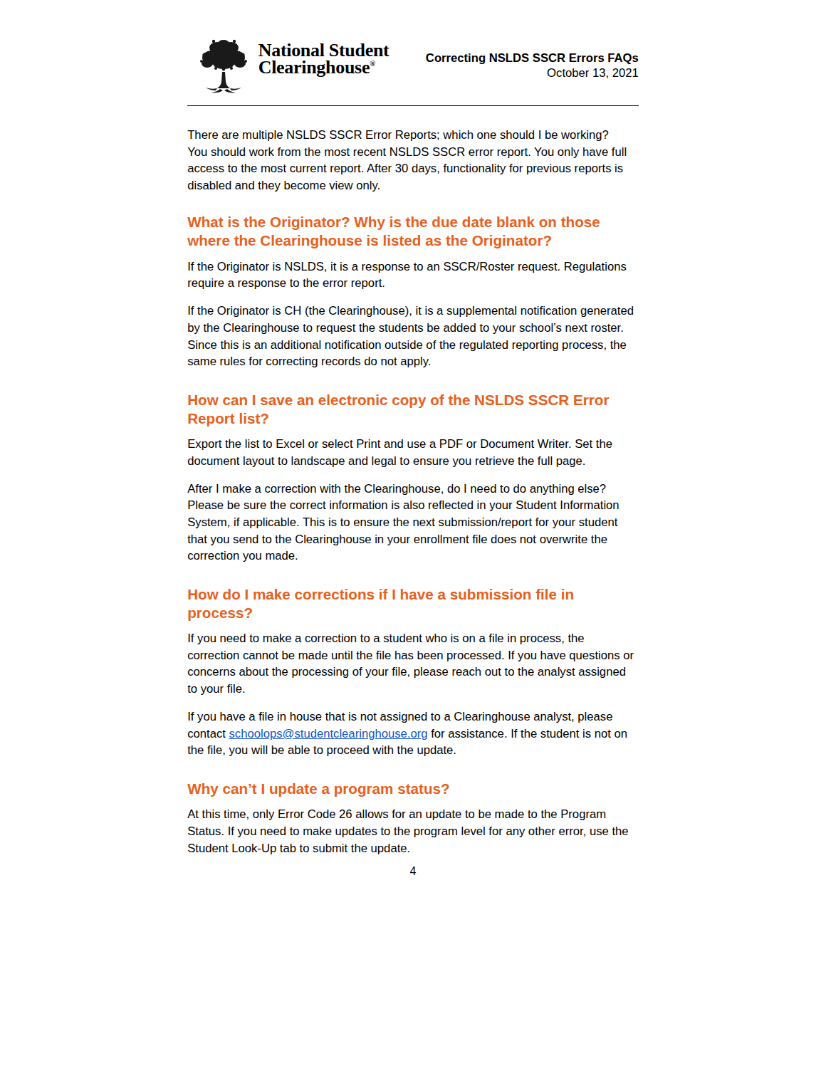National Student Clearinghouse®
Correcting NSLDS SSCR Errors FAQs
October 13, 2021
There are multiple NSLDS SSCR Error Reports; which one should I be working?
You should work from the most recent NSLDS SSCR error report. You only have full access to the most current report. After 30 days, functionality for previous reports is disabled and they become view only.
What is the Originator? Why is the due date blank on those where the Clearinghouse is listed as the Originator?
If the Originator is NSLDS, it is a response to an SSCR/Roster request. Regulations require a response to the error report.
If the Originator is CH (the Clearinghouse), it is a supplemental notification generated by the Clearinghouse to request the students be added to your school’s next roster. Since this is an additional notification outside of the regulated reporting process, the same rules for correcting records do not apply.
How can I save an electronic copy of the NSLDS SSCR Error Report list?
Export the list to Excel or select Print and use a PDF or Document Writer. Set the document layout to landscape and legal to ensure you retrieve the full page.
After I make a correction with the Clearinghouse, do I need to do anything else?
Please be sure the correct information is also reflected in your Student Information System, if applicable. This is to ensure the next submission/report for your student that you send to the Clearinghouse in your enrollment file does not overwrite the correction you made.
How do I make corrections if I have a submission file in process?
If you need to make a correction to a student who is on a file in process, the correction cannot be made until the file has been processed. If you have questions or concerns about the processing of your file, please reach out to the analyst assigned to your file.
If you have a file in house that is not assigned to a Clearinghouse analyst, please contact schoolops@studentclearinghouse.org for assistance. If the student is not on the file, you will be able to proceed with the update.
Why can’t I update a program status?
At this time, only Error Code 26 allows for an update to be made to the Program Status. If you need to make updates to the program level for any other error, use the Student Look-Up tab to submit the update.
4